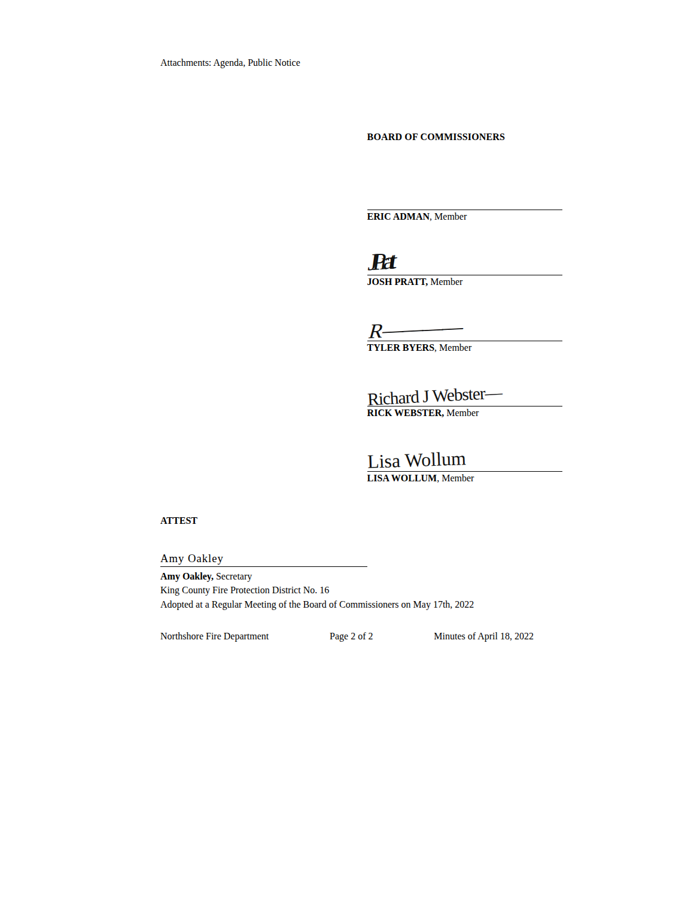Attachments: Agenda, Public Notice
BOARD OF COMMISSIONERS
ERIC ADMAN, Member
J P r a t t
JOSH PRATT, Member
 R ————
TYLER BYERS, Member
Richard J Webster—
RICK WEBSTER, Member
Lisa Wollum
LISA WOLLUM, Member
ATTEST
Amy Oakley
Amy Oakley, Secretary
King County Fire Protection District No. 16
Adopted at a Regular Meeting of the Board of Commissioners on May 17th, 2022
Northshore Fire Department Page 2 of 2 Minutes of April 18, 2022